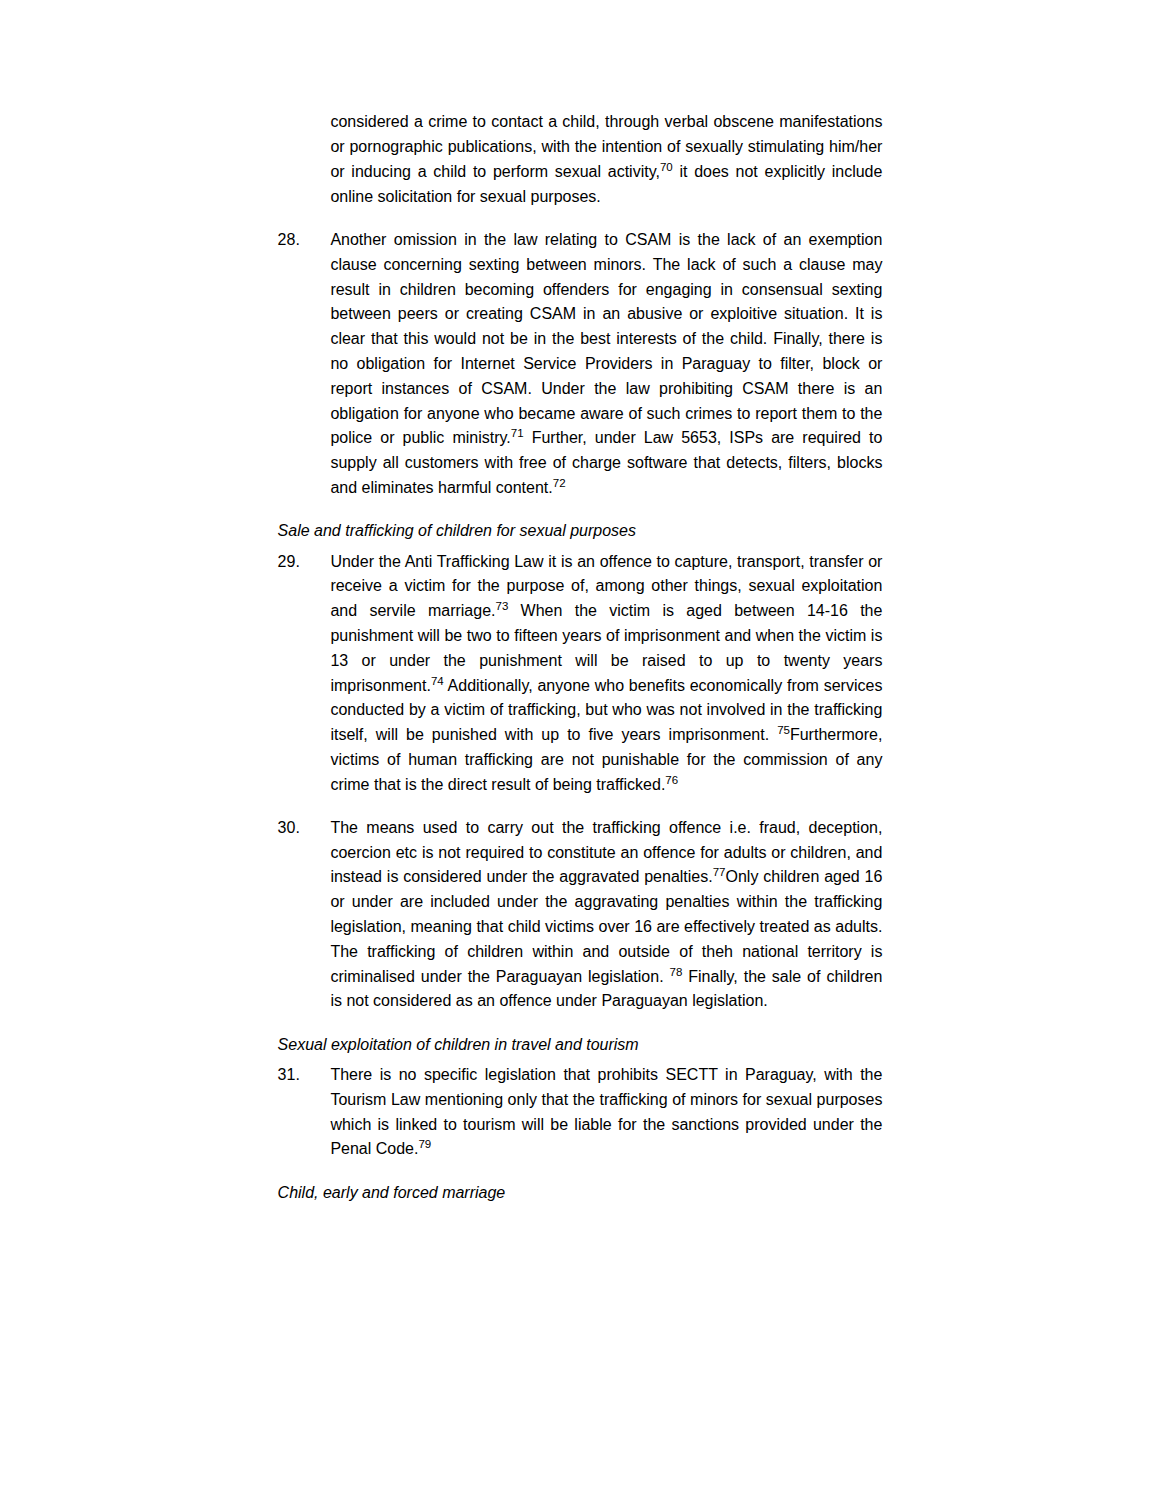considered a crime to contact a child, through verbal obscene manifestations or pornographic publications, with the intention of sexually stimulating him/her or inducing a child to perform sexual activity,70 it does not explicitly include online solicitation for sexual purposes.
28. Another omission in the law relating to CSAM is the lack of an exemption clause concerning sexting between minors. The lack of such a clause may result in children becoming offenders for engaging in consensual sexting between peers or creating CSAM in an abusive or exploitive situation. It is clear that this would not be in the best interests of the child. Finally, there is no obligation for Internet Service Providers in Paraguay to filter, block or report instances of CSAM. Under the law prohibiting CSAM there is an obligation for anyone who became aware of such crimes to report them to the police or public ministry.71 Further, under Law 5653, ISPs are required to supply all customers with free of charge software that detects, filters, blocks and eliminates harmful content.72
Sale and trafficking of children for sexual purposes
29. Under the Anti Trafficking Law it is an offence to capture, transport, transfer or receive a victim for the purpose of, among other things, sexual exploitation and servile marriage.73 When the victim is aged between 14-16 the punishment will be two to fifteen years of imprisonment and when the victim is 13 or under the punishment will be raised to up to twenty years imprisonment.74 Additionally, anyone who benefits economically from services conducted by a victim of trafficking, but who was not involved in the trafficking itself, will be punished with up to five years imprisonment. 75Furthermore, victims of human trafficking are not punishable for the commission of any crime that is the direct result of being trafficked.76
30. The means used to carry out the trafficking offence i.e. fraud, deception, coercion etc is not required to constitute an offence for adults or children, and instead is considered under the aggravated penalties.77Only children aged 16 or under are included under the aggravating penalties within the trafficking legislation, meaning that child victims over 16 are effectively treated as adults. The trafficking of children within and outside of theh national territory is criminalised under the Paraguayan legislation. 78 Finally, the sale of children is not considered as an offence under Paraguayan legislation.
Sexual exploitation of children in travel and tourism
31. There is no specific legislation that prohibits SECTT in Paraguay, with the Tourism Law mentioning only that the trafficking of minors for sexual purposes which is linked to tourism will be liable for the sanctions provided under the Penal Code.79
Child, early and forced marriage